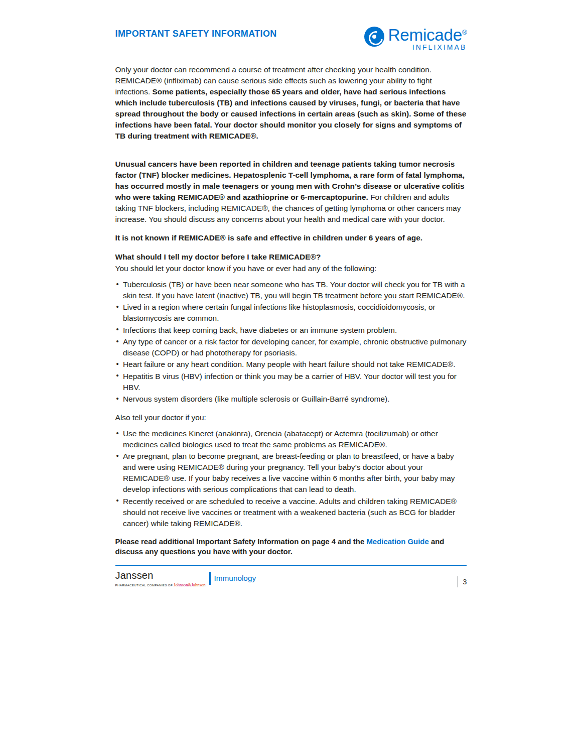Important Safety Information
Remicade®
INFLIXIMAB
Only your doctor can recommend a course of treatment after checking your health condition. REMICADE® (infliximab) can cause serious side effects such as lowering your ability to fight infections. Some patients, especially those 65 years and older, have had serious infections which include tuberculosis (TB) and infections caused by viruses, fungi, or bacteria that have spread throughout the body or caused infections in certain areas (such as skin). Some of these infections have been fatal. Your doctor should monitor you closely for signs and symptoms of TB during treatment with REMICADE®.
Unusual cancers have been reported in children and teenage patients taking tumor necrosis factor (TNF) blocker medicines. Hepatosplenic T-cell lymphoma, a rare form of fatal lymphoma, has occurred mostly in male teenagers or young men with Crohn’s disease or ulcerative colitis who were taking REMICADE® and azathioprine or 6-mercaptopurine. For children and adults taking TNF blockers, including REMICADE®, the chances of getting lymphoma or other cancers may increase. You should discuss any concerns about your health and medical care with your doctor.
It is not known if REMICADE® is safe and effective in children under 6 years of age.
What should I tell my doctor before I take REMICADE®?
You should let your doctor know if you have or ever had any of the following:
Tuberculosis (TB) or have been near someone who has TB. Your doctor will check you for TB with a skin test. If you have latent (inactive) TB, you will begin TB treatment before you start REMICADE®.
Lived in a region where certain fungal infections like histoplasmosis, coccidioidomycosis, or blastomycosis are common.
Infections that keep coming back, have diabetes or an immune system problem.
Any type of cancer or a risk factor for developing cancer, for example, chronic obstructive pulmonary disease (COPD) or had phototherapy for psoriasis.
Heart failure or any heart condition. Many people with heart failure should not take REMICADE®.
Hepatitis B virus (HBV) infection or think you may be a carrier of HBV. Your doctor will test you for HBV.
Nervous system disorders (like multiple sclerosis or Guillain-Barré syndrome).
Also tell your doctor if you:
Use the medicines Kineret (anakinra), Orencia (abatacept) or Actemra (tocilizumab) or other medicines called biologics used to treat the same problems as REMICADE®.
Are pregnant, plan to become pregnant, are breast-feeding or plan to breastfeed, or have a baby and were using REMICADE® during your pregnancy. Tell your baby’s doctor about your REMICADE® use. If your baby receives a live vaccine within 6 months after birth, your baby may develop infections with serious complications that can lead to death.
Recently received or are scheduled to receive a vaccine. Adults and children taking REMICADE® should not receive live vaccines or treatment with a weakened bacteria (such as BCG for bladder cancer) while taking REMICADE®.
Please read additional Important Safety Information on page 4 and the Medication Guide and discuss any questions you have with your doctor.
Janssen
PHARMACEUTICAL COMPANIES OF Johnson&Johnson
Immunology
3